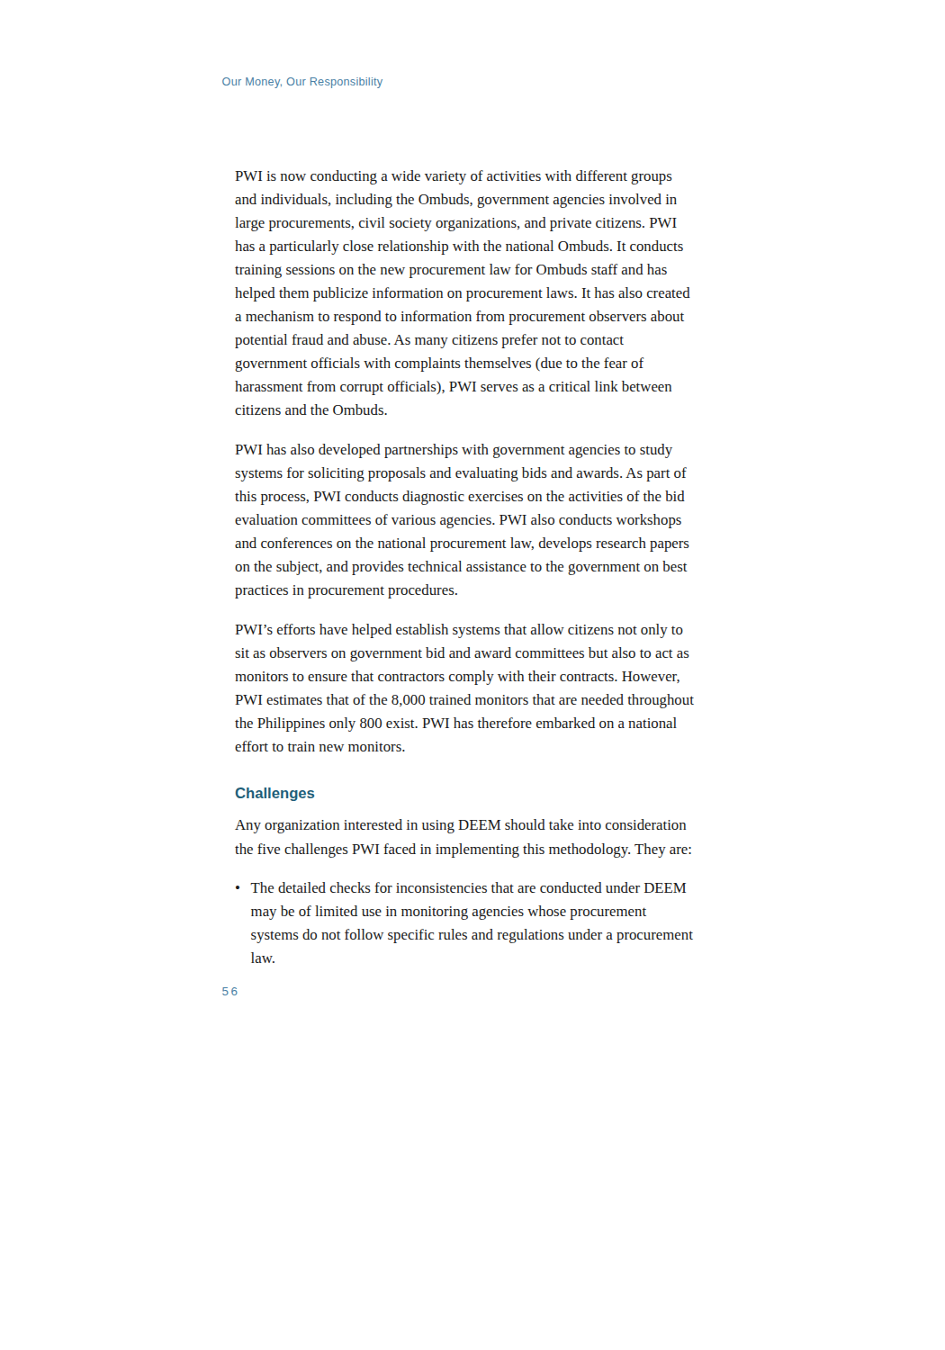Our Money, Our Responsibility
PWI is now conducting a wide variety of activities with different groups and individuals, including the Ombuds, government agencies involved in large procurements, civil society organizations, and private citizens. PWI has a particularly close relationship with the national Ombuds. It conducts training sessions on the new procurement law for Ombuds staff and has helped them publicize information on procurement laws. It has also created a mechanism to respond to information from procurement observers about potential fraud and abuse. As many citizens prefer not to contact government officials with complaints themselves (due to the fear of harassment from corrupt officials), PWI serves as a critical link between citizens and the Ombuds.
PWI has also developed partnerships with government agencies to study systems for soliciting proposals and evaluating bids and awards. As part of this process, PWI conducts diagnostic exercises on the activities of the bid evaluation committees of various agencies. PWI also conducts workshops and conferences on the national procurement law, develops research papers on the subject, and provides technical assistance to the government on best practices in procurement procedures.
PWI’s efforts have helped establish systems that allow citizens not only to sit as observers on government bid and award committees but also to act as monitors to ensure that contractors comply with their contracts. However, PWI estimates that of the 8,000 trained monitors that are needed throughout the Philippines only 800 exist. PWI has therefore embarked on a national effort to train new monitors.
Challenges
Any organization interested in using DEEM should take into consideration the five challenges PWI faced in implementing this methodology. They are:
The detailed checks for inconsistencies that are conducted under DEEM may be of limited use in monitoring agencies whose procurement systems do not follow specific rules and regulations under a procurement law.
56